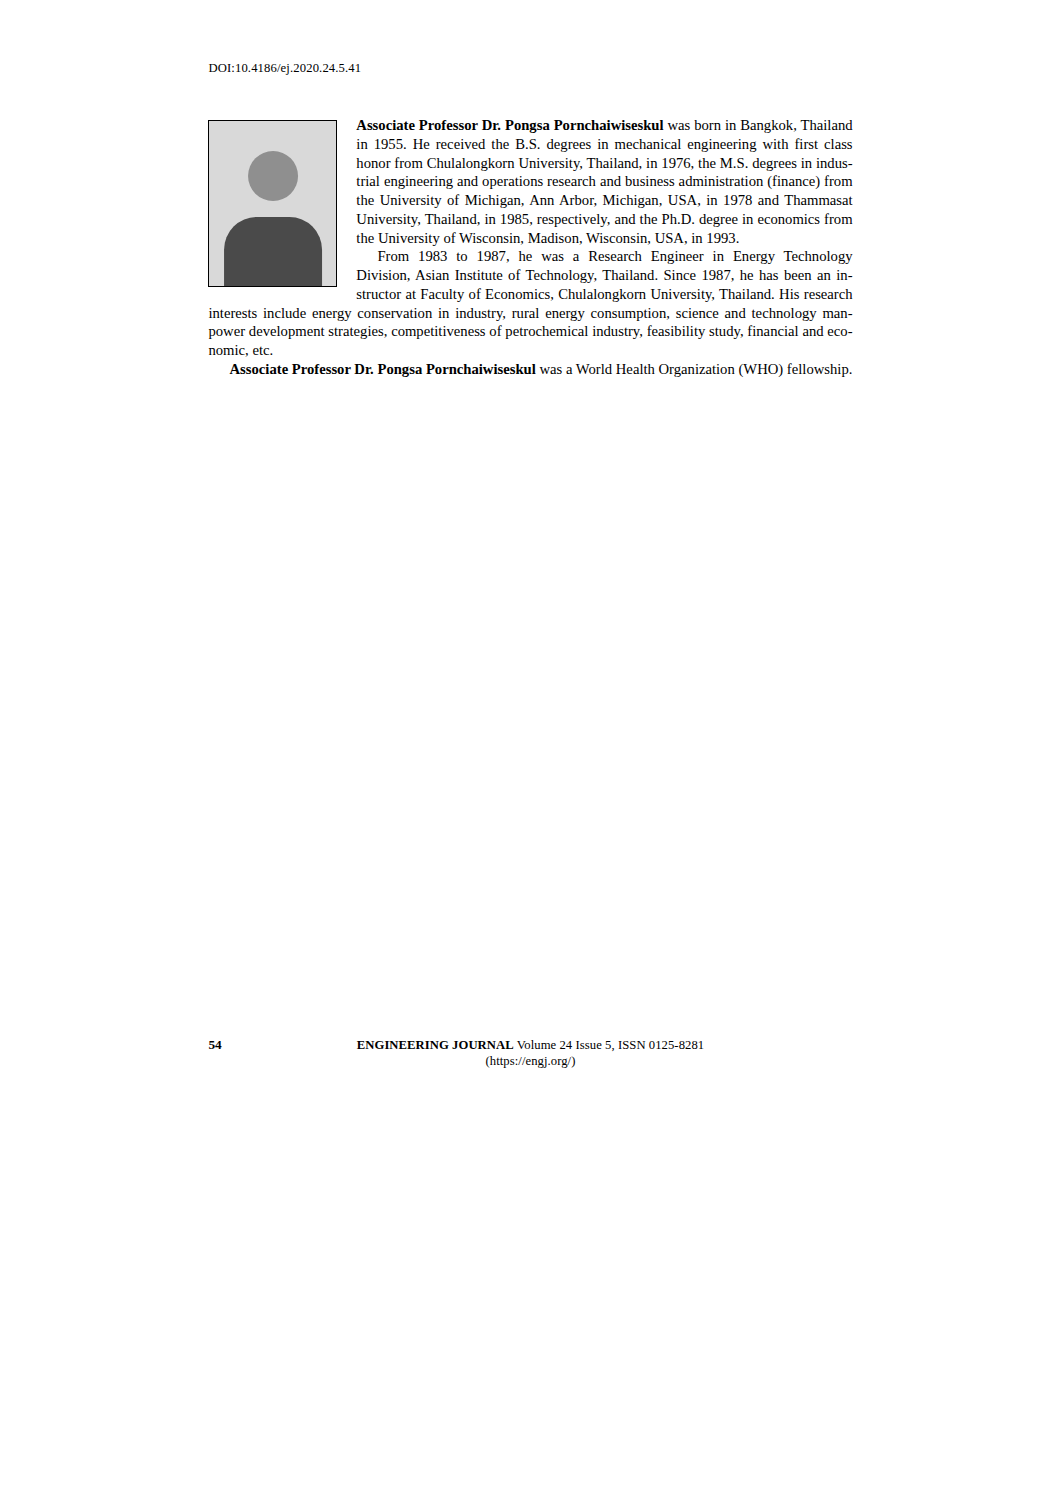DOI:10.4186/ej.2020.24.5.41
Associate Professor Dr. Pongsa Pornchaiwiseskul was born in Bangkok, Thailand in 1955. He received the B.S. degrees in mechanical engineering with first class honor from Chulalongkorn University, Thailand, in 1976, the M.S. degrees in industrial engineering and operations research and business administration (finance) from the University of Michigan, Ann Arbor, Michigan, USA, in 1978 and Thammasat University, Thailand, in 1985, respectively, and the Ph.D. degree in economics from the University of Wisconsin, Madison, Wisconsin, USA, in 1993.
From 1983 to 1987, he was a Research Engineer in Energy Technology Division, Asian Institute of Technology, Thailand. Since 1987, he has been an instructor at Faculty of Economics, Chulalongkorn University, Thailand. His research interests include energy conservation in industry, rural energy consumption, science and technology manpower development strategies, competitiveness of petrochemical industry, feasibility study, financial and economic, etc.
Associate Professor Dr. Pongsa Pornchaiwiseskul was a World Health Organization (WHO) fellowship.
54
ENGINEERING JOURNAL Volume 24 Issue 5, ISSN 0125-8281 (https://engj.org/)